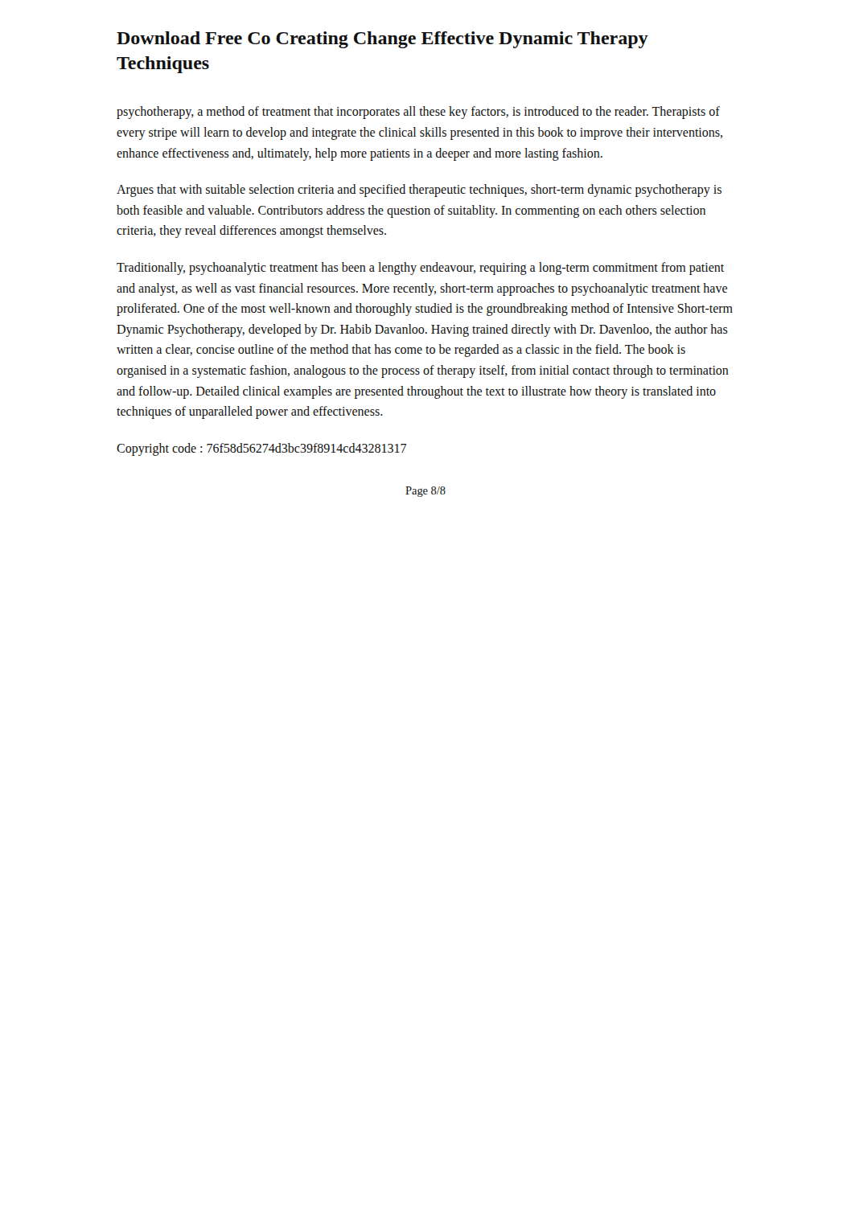Download Free Co Creating Change Effective Dynamic Therapy Techniques
psychotherapy, a method of treatment that incorporates all these key factors, is introduced to the reader. Therapists of every stripe will learn to develop and integrate the clinical skills presented in this book to improve their interventions, enhance effectiveness and, ultimately, help more patients in a deeper and more lasting fashion.
Argues that with suitable selection criteria and specified therapeutic techniques, short-term dynamic psychotherapy is both feasible and valuable. Contributors address the question of suitablity. In commenting on each others selection criteria, they reveal differences amongst themselves.
Traditionally, psychoanalytic treatment has been a lengthy endeavour, requiring a long-term commitment from patient and analyst, as well as vast financial resources. More recently, short-term approaches to psychoanalytic treatment have proliferated. One of the most well-known and thoroughly studied is the groundbreaking method of Intensive Short-term Dynamic Psychotherapy, developed by Dr. Habib Davanloo. Having trained directly with Dr. Davenloo, the author has written a clear, concise outline of the method that has come to be regarded as a classic in the field. The book is organised in a systematic fashion, analogous to the process of therapy itself, from initial contact through to termination and follow-up. Detailed clinical examples are presented throughout the text to illustrate how theory is translated into techniques of unparalleled power and effectiveness.
Copyright code : 76f58d56274d3bc39f8914cd43281317
Page 8/8